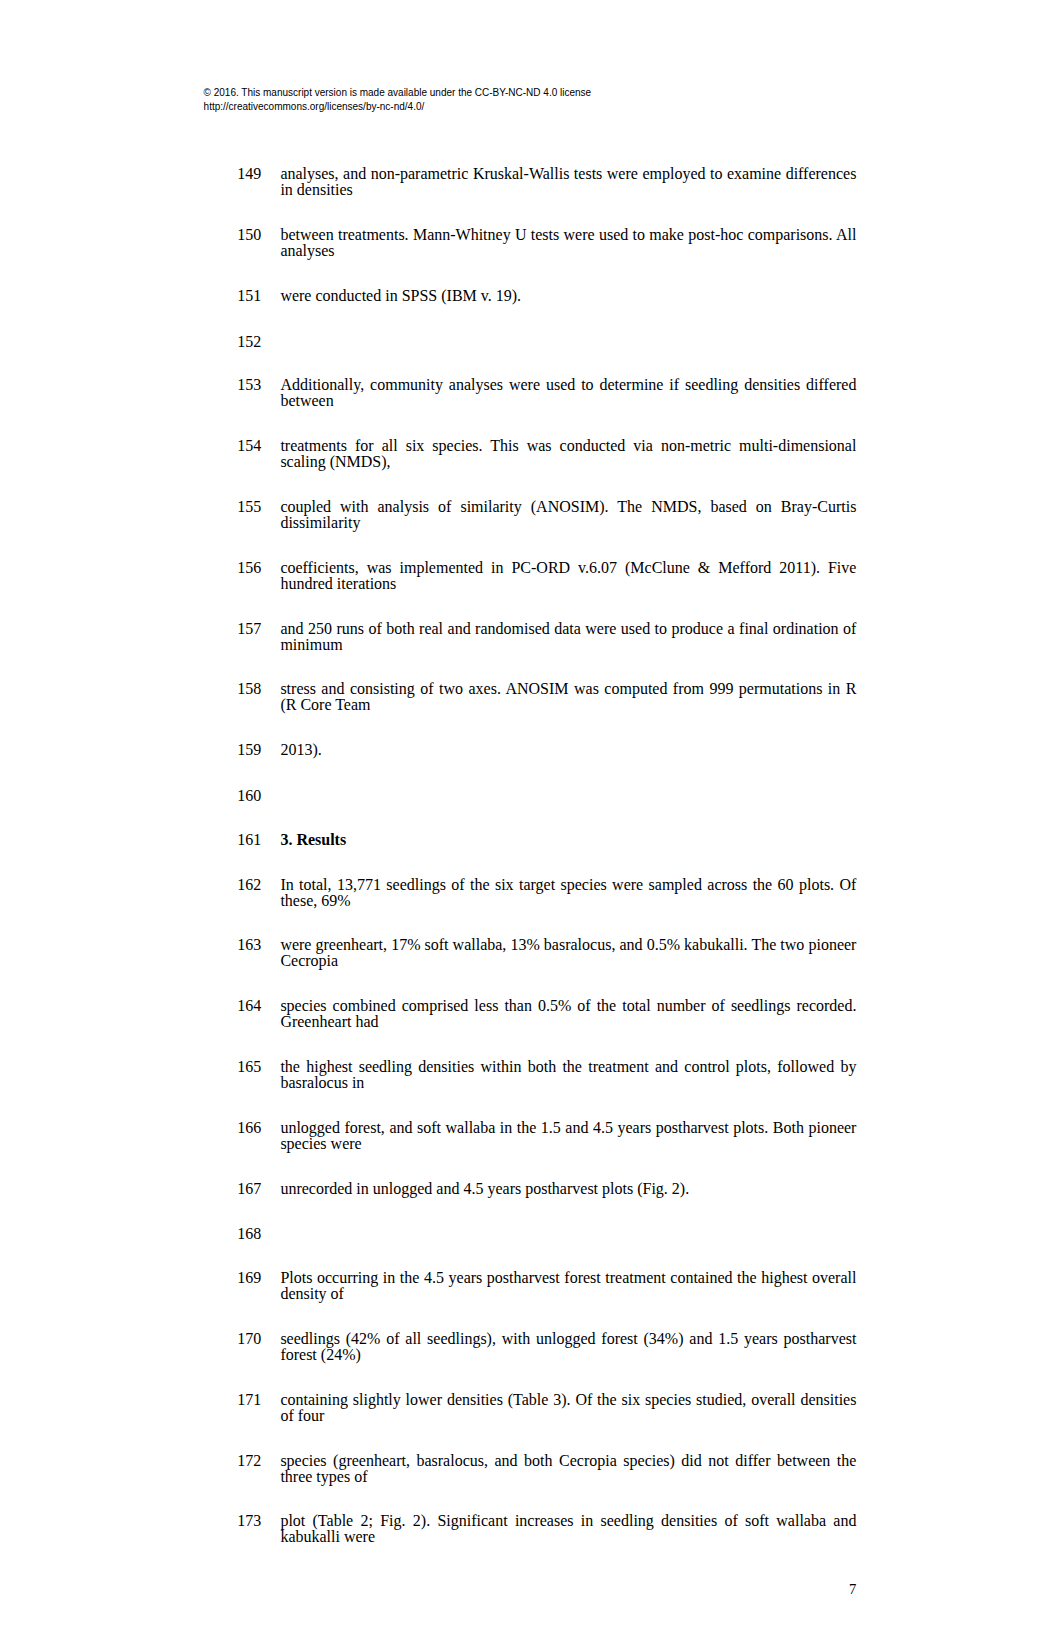© 2016. This manuscript version is made available under the CC-BY-NC-ND 4.0 license
http://creativecommons.org/licenses/by-nc-nd/4.0/
149analyses, and non-parametric Kruskal-Wallis tests were employed to examine differences in densities
150between treatments. Mann-Whitney U tests were used to make post-hoc comparisons. All analyses
151were conducted in SPSS (IBM v. 19).
152
153 Additionally, community analyses were used to determine if seedling densities differed between
154treatments for all six species. This was conducted via non-metric multi-dimensional scaling (NMDS),
155coupled with analysis of similarity (ANOSIM). The NMDS, based on Bray-Curtis dissimilarity
156coefficients, was implemented in PC-ORD v.6.07 (McClune & Mefford 2011). Five hundred iterations
157and 250 runs of both real and randomised data were used to produce a final ordination of minimum
158stress and consisting of two axes. ANOSIM was computed from 999 permutations in R (R Core Team
1592013).
160
1613. Results
162 In total, 13,771 seedlings of the six target species were sampled across the 60 plots. Of these, 69%
163were greenheart, 17% soft wallaba, 13% basralocus, and 0.5% kabukalli. The two pioneer Cecropia
164species combined comprised less than 0.5% of the total number of seedlings recorded. Greenheart had
165the highest seedling densities within both the treatment and control plots, followed by basralocus in
166unlogged forest, and soft wallaba in the 1.5 and 4.5 years postharvest plots. Both pioneer species were
167unrecorded in unlogged and 4.5 years postharvest plots (Fig. 2).
168
169 Plots occurring in the 4.5 years postharvest forest treatment contained the highest overall density of
170seedlings (42% of all seedlings), with unlogged forest (34%) and 1.5 years postharvest forest (24%)
171containing slightly lower densities (Table 3). Of the six species studied, overall densities of four
172species (greenheart, basralocus, and both Cecropia species) did not differ between the three types of
173plot (Table 2; Fig. 2). Significant increases in seedling densities of soft wallaba and kabukalli were
7